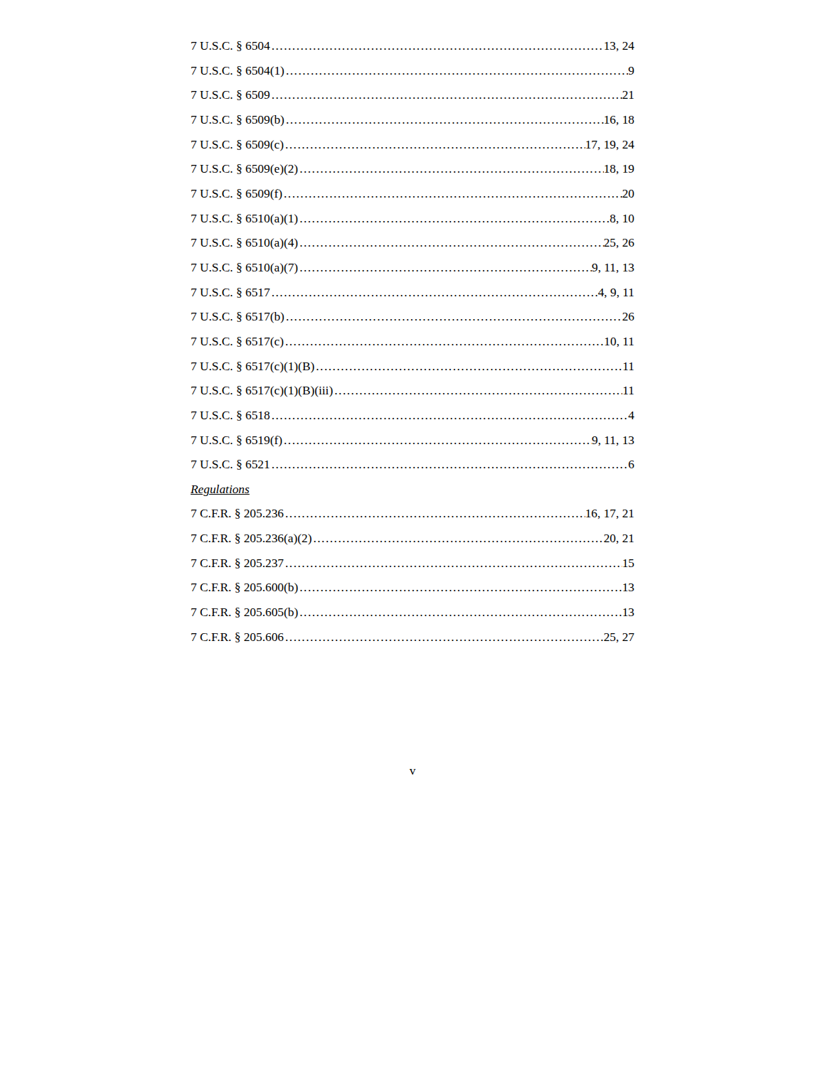7 U.S.C. § 6504 .................................................................................................. 13, 24
7 U.S.C. § 6504(1) ............................................................................................................. 9
7 U.S.C. § 6509 ................................................................................................................. 21
7 U.S.C. § 6509(b) ......................................................................................... 16, 18
7 U.S.C. § 6509(c) ................................................................................. 17, 19, 24
7 U.S.C. § 6509(e)(2) ................................................................................... 18, 19
7 U.S.C. § 6509(f) ............................................................................................................. 20
7 U.S.C. § 6510(a)(1) ....................................................................................... 8, 10
7 U.S.C. § 6510(a)(4) ................................................................................... 25, 26
7 U.S.C. § 6510(a)(7) ............................................................................... 9, 11, 13
7 U.S.C. § 6517 ................................................................................................. 4, 9, 11
7 U.S.C. § 6517(b) ............................................................................................................. 26
7 U.S.C. § 6517(c) ......................................................................................... 10, 11
7 U.S.C. § 6517(c)(1)(B) ............................................................................................. 11
7 U.S.C. § 6517(c)(1)(B)(iii) ..................................................................................... 11
7 U.S.C. § 6518 ................................................................................................................... 4
7 U.S.C. § 6519(f) ................................................................................. 9, 11, 13
7 U.S.C. § 6521 ................................................................................................................... 6
Regulations
7 C.F.R. § 205.236 ............................................................................. 16, 17, 21
7 C.F.R. § 205.236(a)(2) ............................................................................. 20, 21
7 C.F.R. § 205.237 ............................................................................................................. 15
7 C.F.R. § 205.600(b) ....................................................................................................... 13
7 C.F.R. § 205.605(b) ....................................................................................................... 13
7 C.F.R. § 205.606 ................................................................................. 25, 27
v